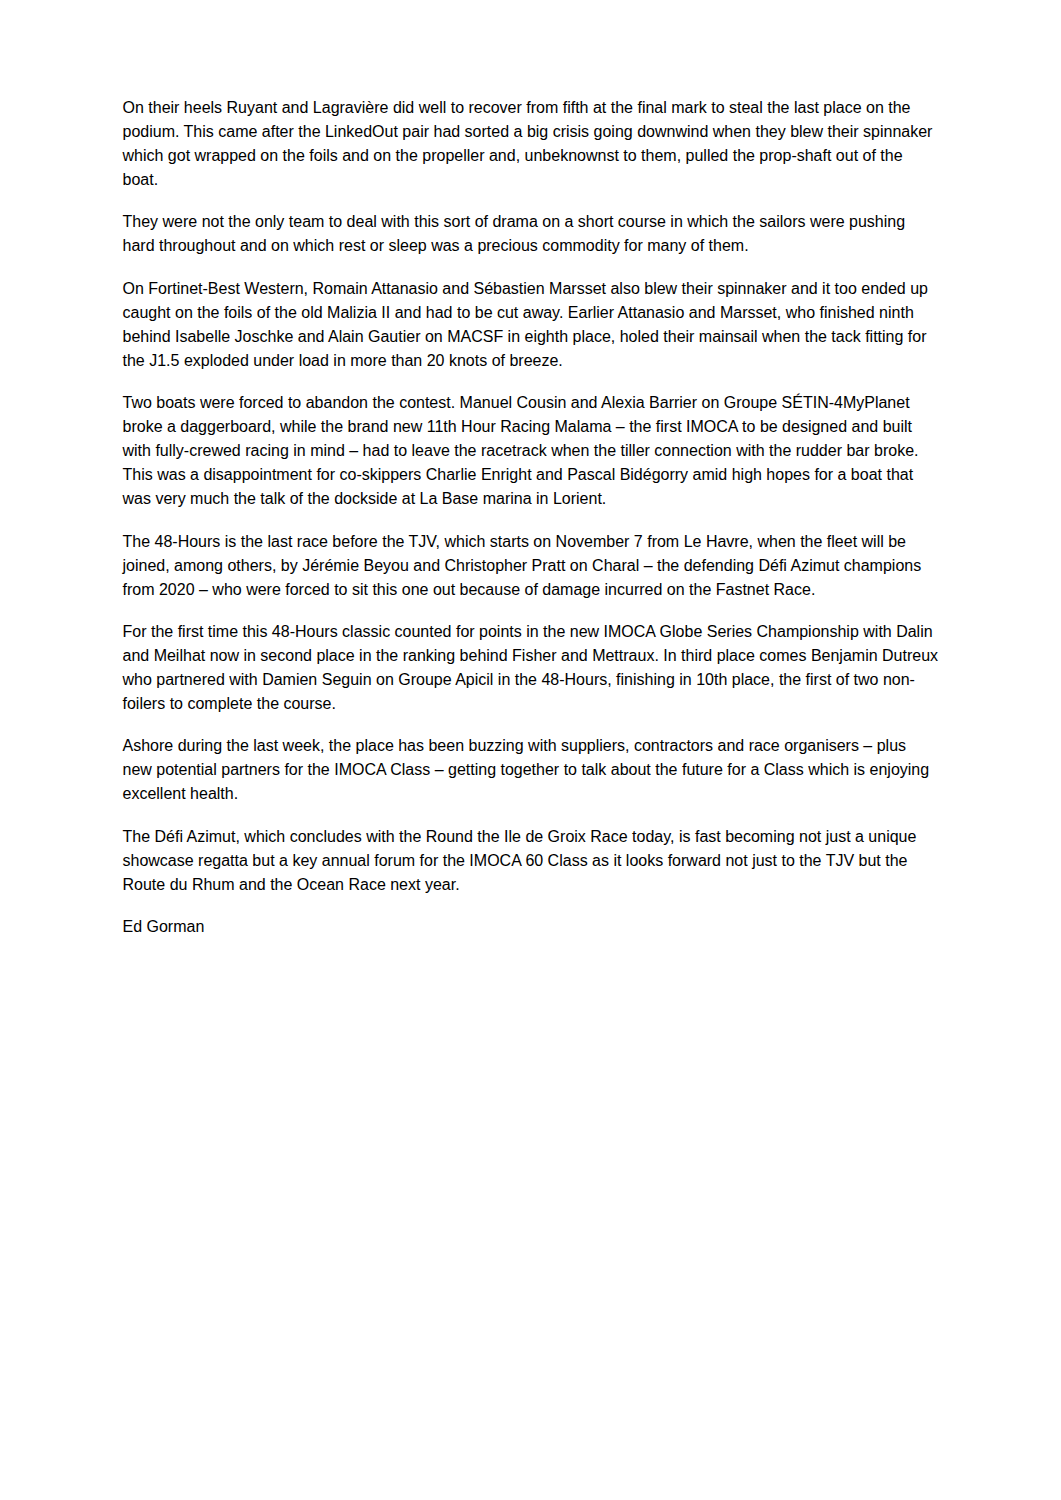On their heels Ruyant and Lagravière did well to recover from fifth at the final mark to steal the last place on the podium. This came after the LinkedOut pair had sorted a big crisis going downwind when they blew their spinnaker which got wrapped on the foils and on the propeller and, unbeknownst to them, pulled the prop-shaft out of the boat.
They were not the only team to deal with this sort of drama on a short course in which the sailors were pushing hard throughout and on which rest or sleep was a precious commodity for many of them.
On Fortinet-Best Western, Romain Attanasio and Sébastien Marsset also blew their spinnaker and it too ended up caught on the foils of the old Malizia II and had to be cut away. Earlier Attanasio and Marsset, who finished ninth behind Isabelle Joschke and Alain Gautier on MACSF in eighth place, holed their mainsail when the tack fitting for the J1.5 exploded under load in more than 20 knots of breeze.
Two boats were forced to abandon the contest. Manuel Cousin and Alexia Barrier on Groupe SÉTIN-4MyPlanet broke a daggerboard, while the brand new 11th Hour Racing Malama – the first IMOCA to be designed and built with fully-crewed racing in mind – had to leave the racetrack when the tiller connection with the rudder bar broke. This was a disappointment for co-skippers Charlie Enright and Pascal Bidégorry amid high hopes for a boat that was very much the talk of the dockside at La Base marina in Lorient.
The 48-Hours is the last race before the TJV, which starts on November 7 from Le Havre, when the fleet will be joined, among others, by Jérémie Beyou and Christopher Pratt on Charal – the defending Défi Azimut champions from 2020 – who were forced to sit this one out because of damage incurred on the Fastnet Race.
For the first time this 48-Hours classic counted for points in the new IMOCA Globe Series Championship with Dalin and Meilhat now in second place in the ranking behind Fisher and Mettraux. In third place comes Benjamin Dutreux who partnered with Damien Seguin on Groupe Apicil in the 48-Hours, finishing in 10th place, the first of two non-foilers to complete the course.
Ashore during the last week, the place has been buzzing with suppliers, contractors and race organisers – plus new potential partners for the IMOCA Class – getting together to talk about the future for a Class which is enjoying excellent health.
The Défi Azimut, which concludes with the Round the Ile de Groix Race today, is fast becoming not just a unique showcase regatta but a key annual forum for the IMOCA 60 Class as it looks forward not just to the TJV but the Route du Rhum and the Ocean Race next year.
Ed Gorman